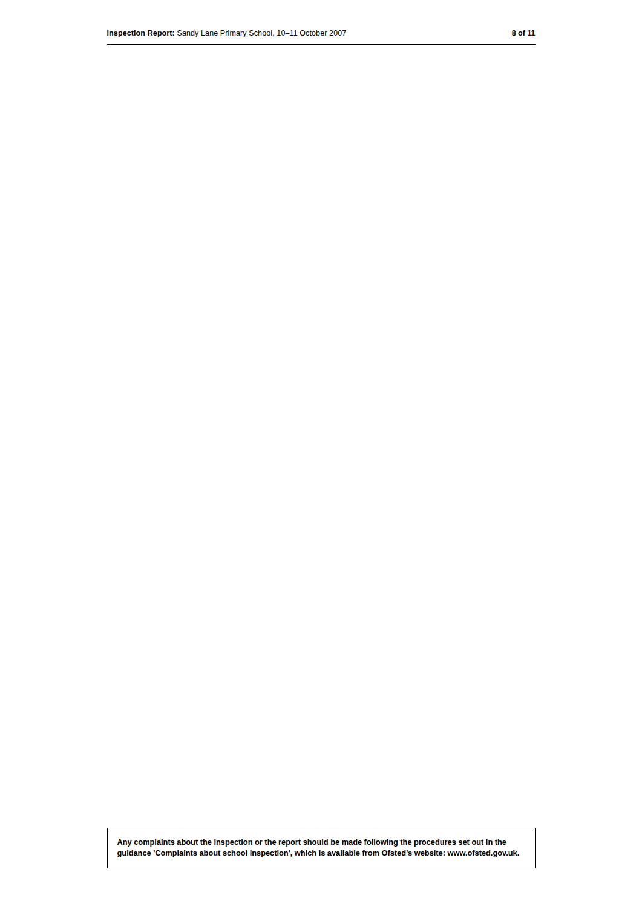Inspection Report: Sandy Lane Primary School, 10–11 October 2007
8 of 11
Any complaints about the inspection or the report should be made following the procedures set out in the guidance 'Complaints about school inspection', which is available from Ofsted’s website: www.ofsted.gov.uk.